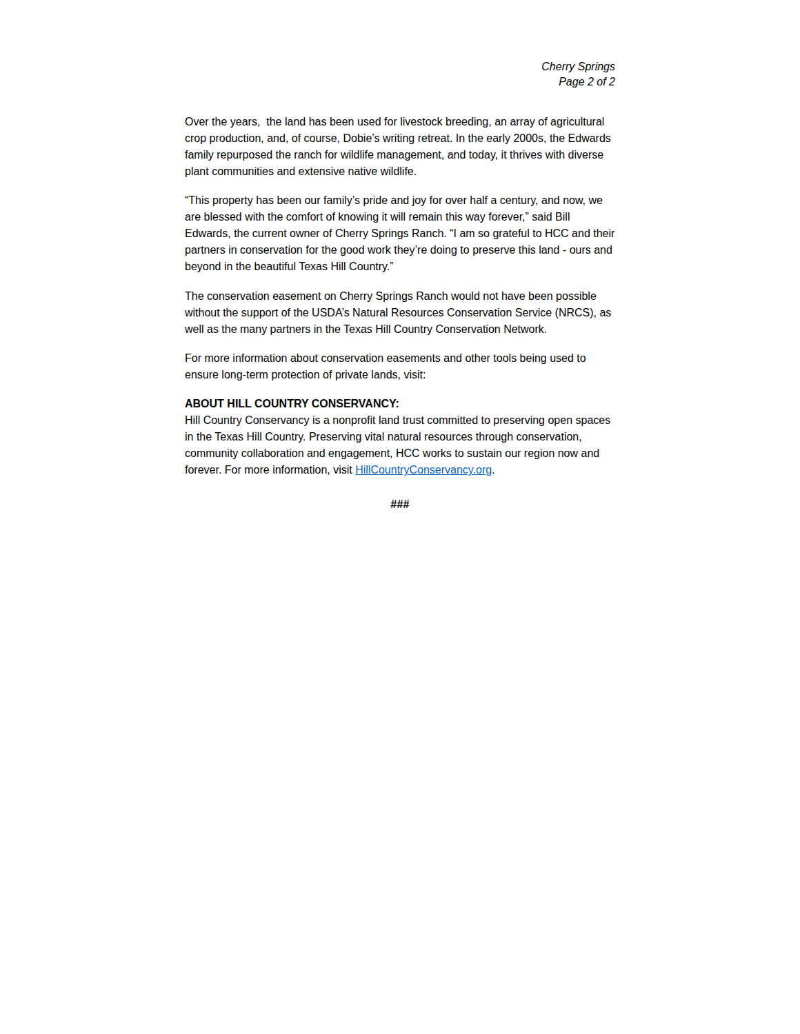Cherry Springs
Page 2 of 2
Over the years, the land has been used for livestock breeding, an array of agricultural crop production, and, of course, Dobie’s writing retreat. In the early 2000s, the Edwards family repurposed the ranch for wildlife management, and today, it thrives with diverse plant communities and extensive native wildlife.
“This property has been our family’s pride and joy for over half a century, and now, we are blessed with the comfort of knowing it will remain this way forever,” said Bill Edwards, the current owner of Cherry Springs Ranch. “I am so grateful to HCC and their partners in conservation for the good work they’re doing to preserve this land - ours and beyond in the beautiful Texas Hill Country.”
The conservation easement on Cherry Springs Ranch would not have been possible without the support of the USDA’s Natural Resources Conservation Service (NRCS), as well as the many partners in the Texas Hill Country Conservation Network.
For more information about conservation easements and other tools being used to ensure long-term protection of private lands, visit:
ABOUT HILL COUNTRY CONSERVANCY:
Hill Country Conservancy is a nonprofit land trust committed to preserving open spaces in the Texas Hill Country. Preserving vital natural resources through conservation, community collaboration and engagement, HCC works to sustain our region now and forever. For more information, visit HillCountryConservancy.org.
###